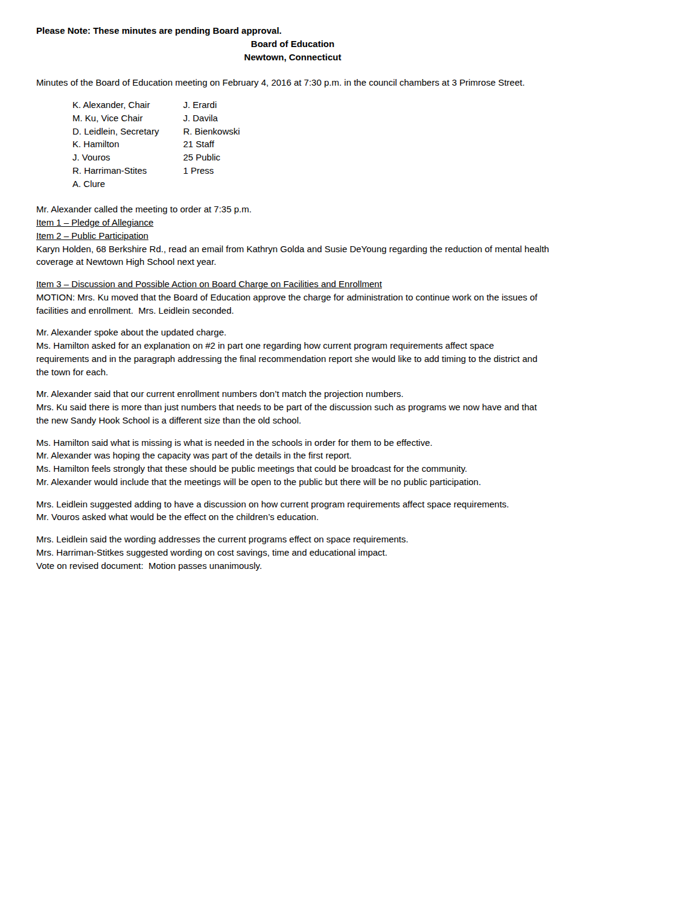Please Note: These minutes are pending Board approval.
Board of Education
Newtown, Connecticut
Minutes of the Board of Education meeting on February 4, 2016 at 7:30 p.m. in the council chambers at 3 Primrose Street.
| K. Alexander, Chair | J. Erardi |
| M. Ku, Vice Chair | J. Davila |
| D. Leidlein, Secretary | R. Bienkowski |
| K. Hamilton | 21 Staff |
| J. Vouros | 25 Public |
| R. Harriman-Stites | 1 Press |
| A. Clure | |
Mr. Alexander called the meeting to order at 7:35 p.m.
Item 1 – Pledge of Allegiance
Item 2 – Public Participation
Karyn Holden, 68 Berkshire Rd., read an email from Kathryn Golda and Susie DeYoung regarding the reduction of mental health coverage at Newtown High School next year.
Item 3 – Discussion and Possible Action on Board Charge on Facilities and Enrollment
MOTION: Mrs. Ku moved that the Board of Education approve the charge for administration to continue work on the issues of facilities and enrollment. Mrs. Leidlein seconded.
Mr. Alexander spoke about the updated charge.
Ms. Hamilton asked for an explanation on #2 in part one regarding how current program requirements affect space requirements and in the paragraph addressing the final recommendation report she would like to add timing to the district and the town for each.
Mr. Alexander said that our current enrollment numbers don’t match the projection numbers.
Mrs. Ku said there is more than just numbers that needs to be part of the discussion such as programs we now have and that the new Sandy Hook School is a different size than the old school.
Ms. Hamilton said what is missing is what is needed in the schools in order for them to be effective.
Mr. Alexander was hoping the capacity was part of the details in the first report.
Ms. Hamilton feels strongly that these should be public meetings that could be broadcast for the community.
Mr. Alexander would include that the meetings will be open to the public but there will be no public participation.
Mrs. Leidlein suggested adding to have a discussion on how current program requirements affect space requirements.
Mr. Vouros asked what would be the effect on the children’s education.
Mrs. Leidlein said the wording addresses the current programs effect on space requirements.
Mrs. Harriman-Stitkes suggested wording on cost savings, time and educational impact.
Vote on revised document: Motion passes unanimously.